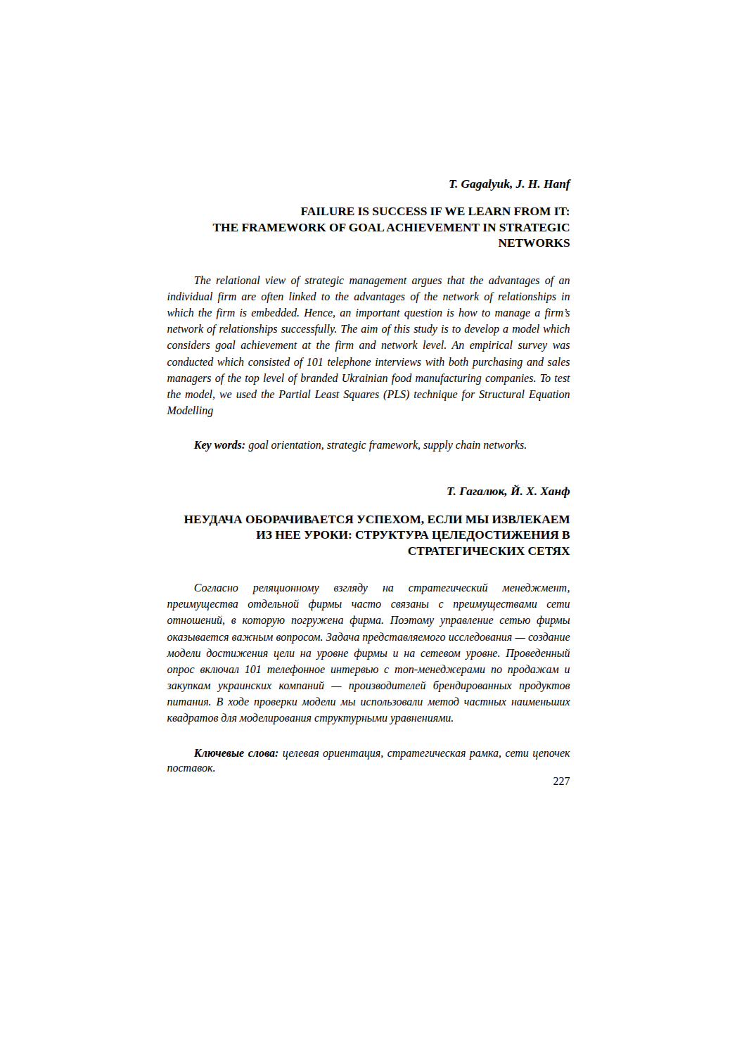T. Gagalyuk, J. H. Hanf
Failure is Success if We Learn from It:
The Framework of Goal Achievement in Strategic
Networks
The relational view of strategic management argues that the advantages of an individual firm are often linked to the advantages of the network of relationships in which the firm is embedded. Hence, an important question is how to manage a firm’s network of relationships successfully. The aim of this study is to develop a model which considers goal achievement at the firm and network level. An empirical survey was conducted which consisted of 101 telephone interviews with both purchasing and sales managers of the top level of branded Ukrainian food manufacturing companies. To test the model, we used the Partial Least Squares (PLS) technique for Structural Equation Modelling
Key words: goal orientation, strategic framework, supply chain networks.
Т. Гагалюк, Й. Х. Ханф
Неудача оборачивается успехом, если мы извлекаем
из нее уроки: структура целедостижения в
стратегических сетях
Согласно реляционному взгляду на стратегический менеджмент, преимущества отдельной фирмы часто связаны с преимуществами сети отношений, в которую погружена фирма. Поэтому управление сетью фирмы оказывается важным вопросом. Задача представляемого исследования — создание модели достижения цели на уровне фирмы и на сетевом уровне. Проведенный опрос включал 101 телефонное интервью с топ-менеджерами по продажам и закупкам украинских компаний — производителей брендированных продуктов питания. В ходе проверки модели мы использовали метод частных наименьших квадратов для моделирования структурными уравнениями.
Ключевые слова: целевая ориентация, стратегическая рамка, сети цепочек поставок.
227